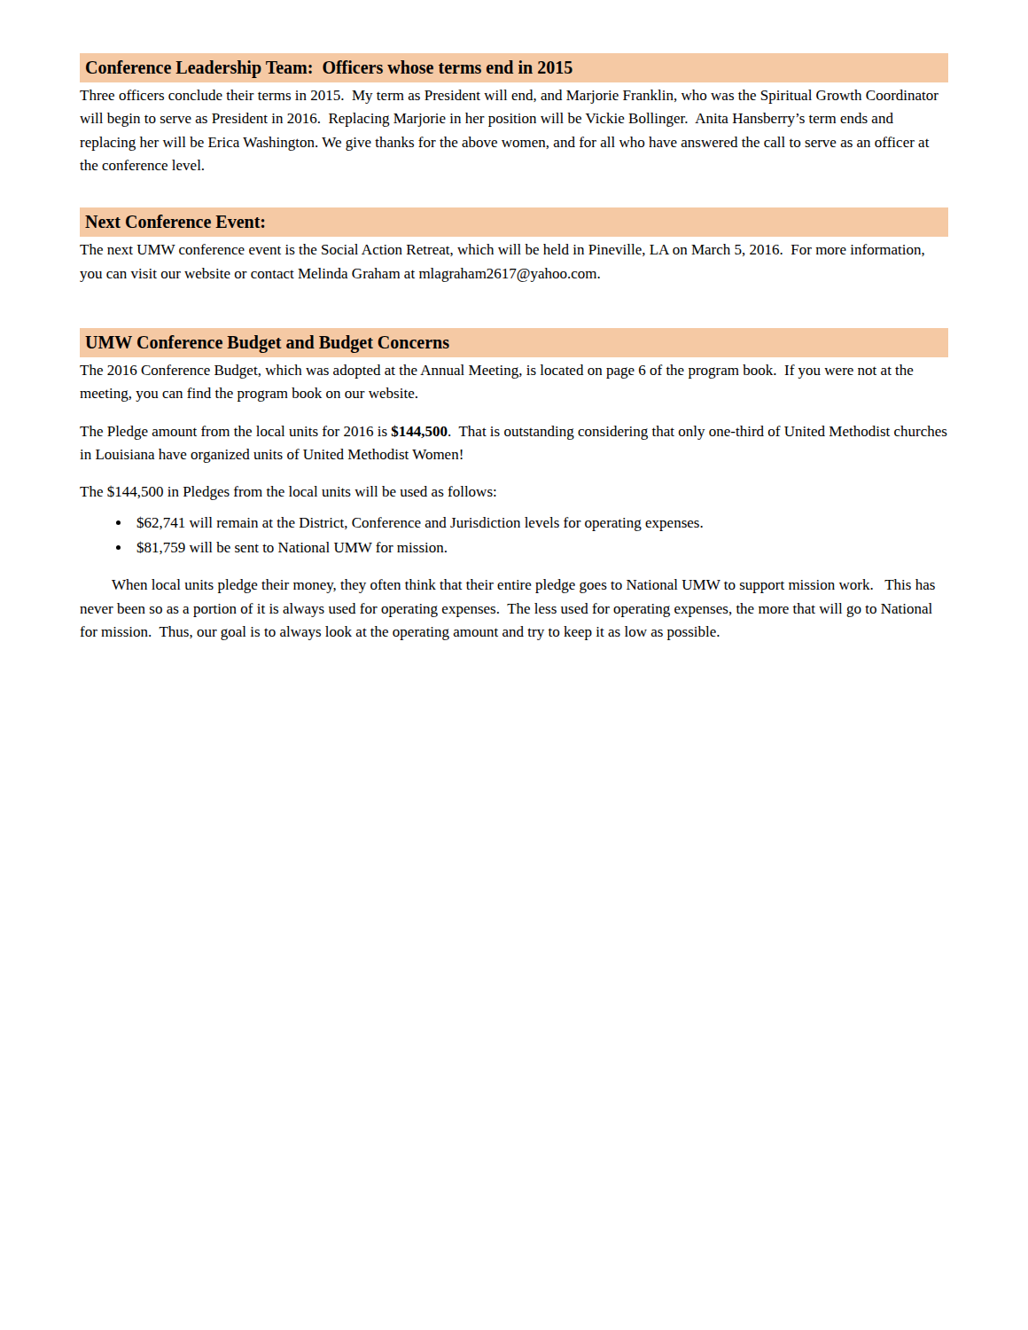Conference Leadership Team: Officers whose terms end in 2015
Three officers conclude their terms in 2015. My term as President will end, and Marjorie Franklin, who was the Spiritual Growth Coordinator will begin to serve as President in 2016. Replacing Marjorie in her position will be Vickie Bollinger. Anita Hansberry’s term ends and replacing her will be Erica Washington. We give thanks for the above women, and for all who have answered the call to serve as an officer at the conference level.
Next Conference Event:
The next UMW conference event is the Social Action Retreat, which will be held in Pineville, LA on March 5, 2016. For more information, you can visit our website or contact Melinda Graham at mlagraham2617@yahoo.com.
UMW Conference Budget and Budget Concerns
The 2016 Conference Budget, which was adopted at the Annual Meeting, is located on page 6 of the program book. If you were not at the meeting, you can find the program book on our website.
The Pledge amount from the local units for 2016 is $144,500. That is outstanding considering that only one-third of United Methodist churches in Louisiana have organized units of United Methodist Women!
The $144,500 in Pledges from the local units will be used as follows:
$62,741 will remain at the District, Conference and Jurisdiction levels for operating expenses.
$81,759 will be sent to National UMW for mission.
When local units pledge their money, they often think that their entire pledge goes to National UMW to support mission work. This has never been so as a portion of it is always used for operating expenses. The less used for operating expenses, the more that will go to National for mission. Thus, our goal is to always look at the operating amount and try to keep it as low as possible.